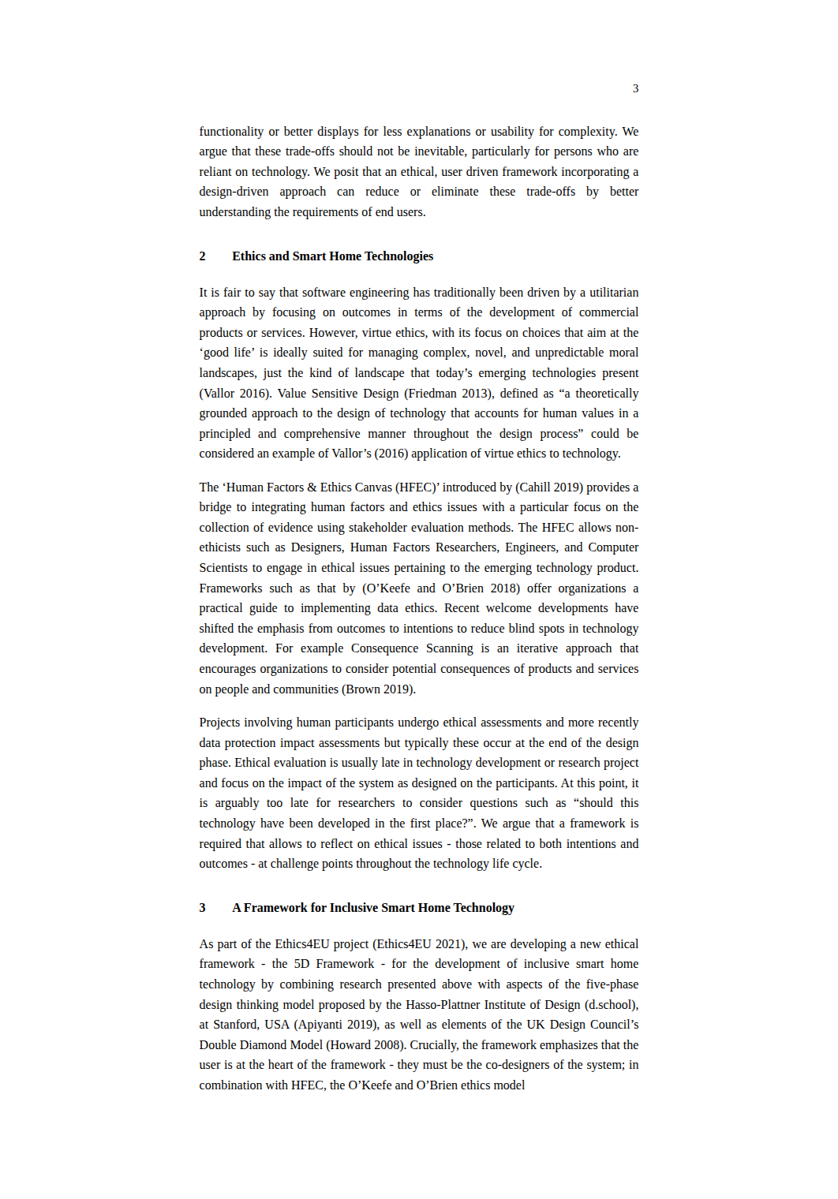3
functionality or better displays for less explanations or usability for complexity. We argue that these trade-offs should not be inevitable, particularly for persons who are reliant on technology. We posit that an ethical, user driven framework incorporating a design-driven approach can reduce or eliminate these trade-offs by better understanding the requirements of end users.
2 Ethics and Smart Home Technologies
It is fair to say that software engineering has traditionally been driven by a utilitarian approach by focusing on outcomes in terms of the development of commercial products or services. However, virtue ethics, with its focus on choices that aim at the ‘good life’ is ideally suited for managing complex, novel, and unpredictable moral landscapes, just the kind of landscape that today’s emerging technologies present (Vallor 2016). Value Sensitive Design (Friedman 2013), defined as “a theoretically grounded approach to the design of technology that accounts for human values in a principled and comprehensive manner throughout the design process” could be considered an example of Vallor’s (2016) application of virtue ethics to technology.
The ‘Human Factors & Ethics Canvas (HFEC)’ introduced by (Cahill 2019) provides a bridge to integrating human factors and ethics issues with a particular focus on the collection of evidence using stakeholder evaluation methods. The HFEC allows non-ethicists such as Designers, Human Factors Researchers, Engineers, and Computer Scientists to engage in ethical issues pertaining to the emerging technology product. Frameworks such as that by (O’Keefe and O’Brien 2018) offer organizations a practical guide to implementing data ethics. Recent welcome developments have shifted the emphasis from outcomes to intentions to reduce blind spots in technology development. For example Consequence Scanning is an iterative approach that encourages organizations to consider potential consequences of products and services on people and communities (Brown 2019).
Projects involving human participants undergo ethical assessments and more recently data protection impact assessments but typically these occur at the end of the design phase. Ethical evaluation is usually late in technology development or research project and focus on the impact of the system as designed on the participants. At this point, it is arguably too late for researchers to consider questions such as “should this technology have been developed in the first place?”. We argue that a framework is required that allows to reflect on ethical issues - those related to both intentions and outcomes - at challenge points throughout the technology life cycle.
3 A Framework for Inclusive Smart Home Technology
As part of the Ethics4EU project (Ethics4EU 2021), we are developing a new ethical framework - the 5D Framework - for the development of inclusive smart home technology by combining research presented above with aspects of the five-phase design thinking model proposed by the Hasso-Plattner Institute of Design (d.school), at Stanford, USA (Apiyanti 2019), as well as elements of the UK Design Council’s Double Diamond Model (Howard 2008). Crucially, the framework emphasizes that the user is at the heart of the framework - they must be the co-designers of the system; in combination with HFEC, the O’Keefe and O’Brien ethics model